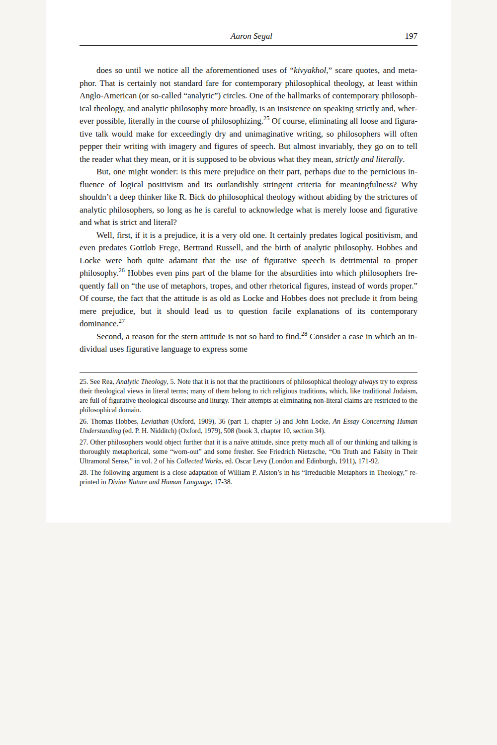Aaron Segal 197
does so until we notice all the aforementioned uses of “kivyakhol,” scare quotes, and metaphor. That is certainly not standard fare for contemporary philosophical theology, at least within Anglo-American (or so-called “analytic”) circles. One of the hallmarks of contemporary philosophical theology, and analytic philosophy more broadly, is an insistence on speaking strictly and, wherever possible, literally in the course of philosophizing.25 Of course, eliminating all loose and figurative talk would make for exceedingly dry and unimaginative writing, so philosophers will often pepper their writing with imagery and figures of speech. But almost invariably, they go on to tell the reader what they mean, or it is supposed to be obvious what they mean, strictly and literally.
But, one might wonder: is this mere prejudice on their part, perhaps due to the pernicious influence of logical positivism and its outlandishly stringent criteria for meaningfulness? Why shouldn’t a deep thinker like R. Bick do philosophical theology without abiding by the strictures of analytic philosophers, so long as he is careful to acknowledge what is merely loose and figurative and what is strict and literal?
Well, first, if it is a prejudice, it is a very old one. It certainly predates logical positivism, and even predates Gottlob Frege, Bertrand Russell, and the birth of analytic philosophy. Hobbes and Locke were both quite adamant that the use of figurative speech is detrimental to proper philosophy.26 Hobbes even pins part of the blame for the absurdities into which philosophers frequently fall on “the use of metaphors, tropes, and other rhetorical figures, instead of words proper.” Of course, the fact that the attitude is as old as Locke and Hobbes does not preclude it from being mere prejudice, but it should lead us to question facile explanations of its contemporary dominance.27
Second, a reason for the stern attitude is not so hard to find.28 Consider a case in which an individual uses figurative language to express some
25. See Rea, Analytic Theology, 5. Note that it is not that the practitioners of philosophical theology always try to express their theological views in literal terms; many of them belong to rich religious traditions, which, like traditional Judaism, are full of figurative theological discourse and liturgy. Their attempts at eliminating non-literal claims are restricted to the philosophical domain.
26. Thomas Hobbes, Leviathan (Oxford, 1909), 36 (part 1, chapter 5) and John Locke, An Essay Concerning Human Understanding (ed. P. H. Nidditch) (Oxford, 1979), 508 (book 3, chapter 10, section 34).
27. Other philosophers would object further that it is a naïve attitude, since pretty much all of our thinking and talking is thoroughly metaphorical, some “worn-out” and some fresher. See Friedrich Nietzsche, “On Truth and Falsity in Their Ultramoral Sense,” in vol. 2 of his Collected Works, ed. Oscar Levy (London and Edinburgh, 1911), 171-92.
28. The following argument is a close adaptation of William P. Alston’s in his “Irreducible Metaphors in Theology,” reprinted in Divine Nature and Human Language, 17-38.